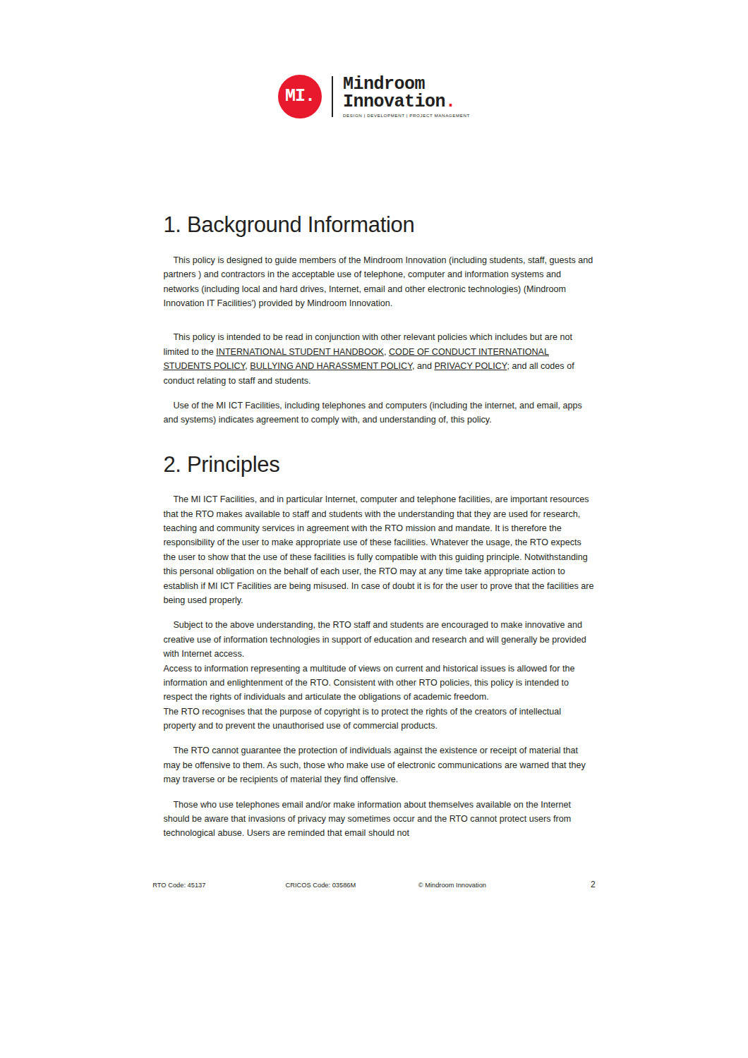MI.
Mindroom Innovation. DESIGN | DEVELOPMENT | PROJECT MANAGEMENT
1. Background Information
This policy is designed to guide members of the Mindroom Innovation (including students, staff, guests and partners ) and contractors in the acceptable use of telephone, computer and information systems and networks (including local and hard drives, Internet, email and other electronic technologies) (Mindroom Innovation IT Facilities') provided by Mindroom Innovation.
This policy is intended to be read in conjunction with other relevant policies which includes but are not limited to the INTERNATIONAL STUDENT HANDBOOK, CODE OF CONDUCT INTERNATIONAL STUDENTS POLICY, BULLYING AND HARASSMENT POLICY, and PRIVACY POLICY; and all codes of conduct relating to staff and students.
Use of the MI ICT Facilities, including telephones and computers (including the internet, and email, apps and systems) indicates agreement to comply with, and understanding of, this policy.
2. Principles
The MI ICT Facilities, and in particular Internet, computer and telephone facilities, are important resources that the RTO makes available to staff and students with the understanding that they are used for research, teaching and community services in agreement with the RTO mission and mandate. It is therefore the responsibility of the user to make appropriate use of these facilities. Whatever the usage, the RTO expects the user to show that the use of these facilities is fully compatible with this guiding principle. Notwithstanding this personal obligation on the behalf of each user, the RTO may at any time take appropriate action to establish if MI ICT Facilities are being misused. In case of doubt it is for the user to prove that the facilities are being used properly.
Subject to the above understanding, the RTO staff and students are encouraged to make innovative and creative use of information technologies in support of education and research and will generally be provided with Internet access.
Access to information representing a multitude of views on current and historical issues is allowed for the information and enlightenment of the RTO. Consistent with other RTO policies, this policy is intended to respect the rights of individuals and articulate the obligations of academic freedom.
The RTO recognises that the purpose of copyright is to protect the rights of the creators of intellectual property and to prevent the unauthorised use of commercial products.
The RTO cannot guarantee the protection of individuals against the existence or receipt of material that may be offensive to them. As such, those who make use of electronic communications are warned that they may traverse or be recipients of material they find offensive.
Those who use telephones email and/or make information about themselves available on the Internet should be aware that invasions of privacy may sometimes occur and the RTO cannot protect users from technological abuse. Users are reminded that email should not
RTO Code: 45137
CRICOS Code: 03586M
© Mindroom Innovation
2